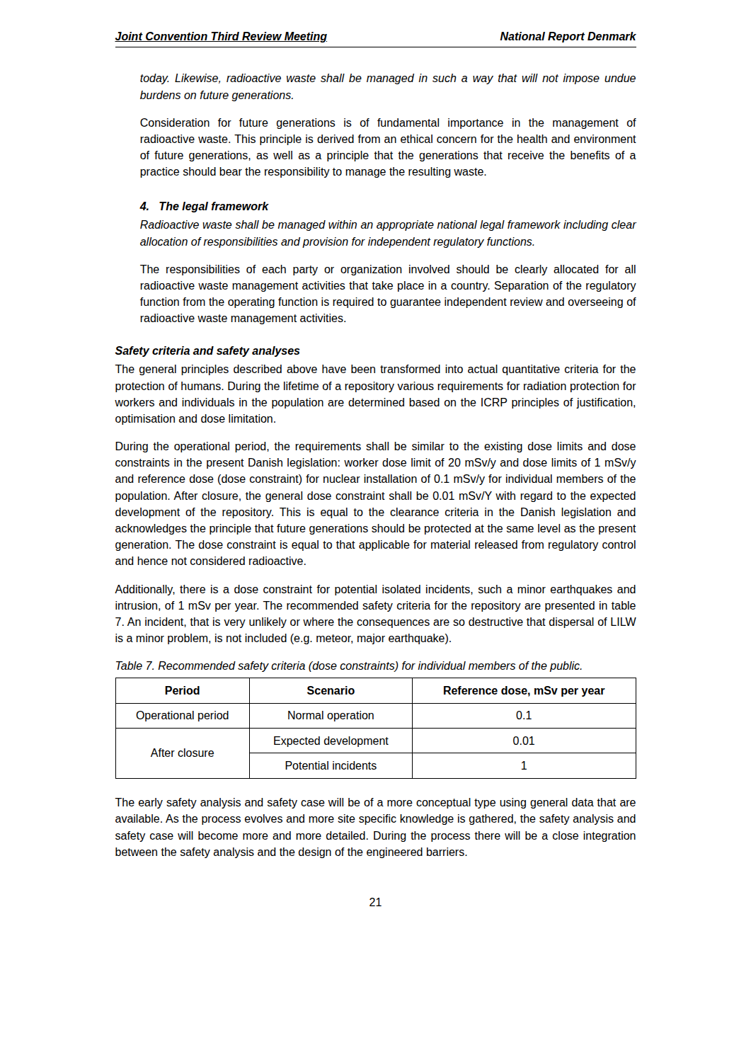Joint Convention Third Review Meeting National Report Denmark
today. Likewise, radioactive waste shall be managed in such a way that will not impose undue burdens on future generations.
Consideration for future generations is of fundamental importance in the management of radioactive waste. This principle is derived from an ethical concern for the health and environment of future generations, as well as a principle that the generations that receive the benefits of a practice should bear the responsibility to manage the resulting waste.
4. The legal framework
Radioactive waste shall be managed within an appropriate national legal framework including clear allocation of responsibilities and provision for independent regulatory functions.
The responsibilities of each party or organization involved should be clearly allocated for all radioactive waste management activities that take place in a country. Separation of the regulatory function from the operating function is required to guarantee independent review and overseeing of radioactive waste management activities.
Safety criteria and safety analyses
The general principles described above have been transformed into actual quantitative criteria for the protection of humans. During the lifetime of a repository various requirements for radiation protection for workers and individuals in the population are determined based on the ICRP principles of justification, optimisation and dose limitation.
During the operational period, the requirements shall be similar to the existing dose limits and dose constraints in the present Danish legislation: worker dose limit of 20 mSv/y and dose limits of 1 mSv/y and reference dose (dose constraint) for nuclear installation of 0.1 mSv/y for individual members of the population. After closure, the general dose constraint shall be 0.01 mSv/Y with regard to the expected development of the repository. This is equal to the clearance criteria in the Danish legislation and acknowledges the principle that future generations should be protected at the same level as the present generation. The dose constraint is equal to that applicable for material released from regulatory control and hence not considered radioactive.
Additionally, there is a dose constraint for potential isolated incidents, such a minor earthquakes and intrusion, of 1 mSv per year. The recommended safety criteria for the repository are presented in table 7. An incident, that is very unlikely or where the consequences are so destructive that dispersal of LILW is a minor problem, is not included (e.g. meteor, major earthquake).
Table 7. Recommended safety criteria (dose constraints) for individual members of the public.
| Period | Scenario | Reference dose, mSv per year |
| --- | --- | --- |
| Operational period | Normal operation | 0.1 |
| After closure | Expected development | 0.01 |
| Potential incidents | 1 |
The early safety analysis and safety case will be of a more conceptual type using general data that are available. As the process evolves and more site specific knowledge is gathered, the safety analysis and safety case will become more and more detailed. During the process there will be a close integration between the safety analysis and the design of the engineered barriers.
21